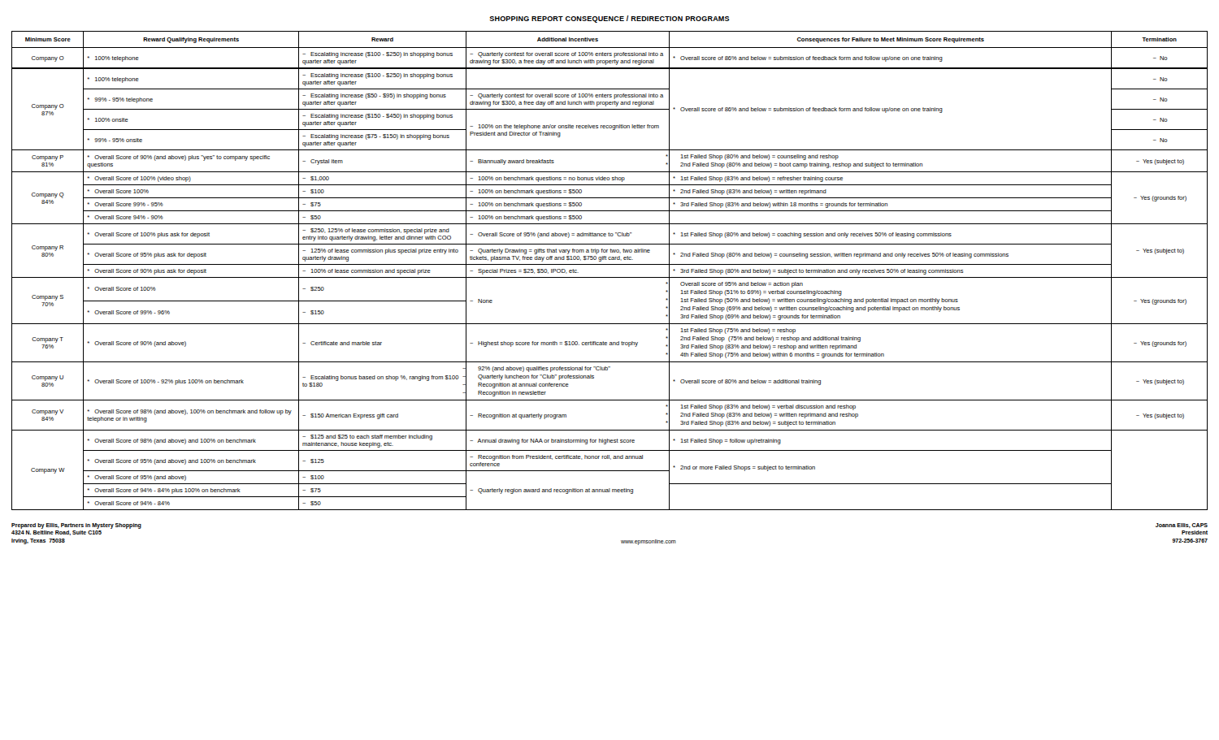SHOPPING REPORT CONSEQUENCE / REDIRECTION PROGRAMS
| Minimum Score | Reward Qualifying Requirements | Reward | Additional Incentives | Consequences for Failure to Meet Minimum Score Requirements | Termination |
| --- | --- | --- | --- | --- | --- |
| Company O | * 100% telephone | ~ Escalating increase ($100 - $250) in shopping bonus quarter after quarter | ~ Quarterly contest for overall score of 100% enters professional into a drawing for $300, a free day off and lunch with property and regional | * Overall score of 86% and below = submission of feedback form and follow up/one on one training | ~ No |
| Company O 87% | * 100% telephone | ~ Escalating increase ($100 - $250) in shopping bonus quarter after quarter | | * Overall score of 86% and below = submission of feedback form and follow up/one on one training | ~ No |
| * 99% - 95% telephone | ~ Escalating increase ($50 - $95) in shopping bonus quarter after quarter | ~ Quarterly contest for overall score of 100% enters professional into a drawing for $300, a free day off and lunch with property and regional | ~ No |
| * 100% onsite | ~ Escalating increase ($150 - $450) in shopping bonus quarter after quarter | ~ 100% on the telephone an/or onsite receives recognition letter from President and Director of Training | ~ No |
| * 99% - 95% onsite | ~ Escalating increase ($75 - $150) in shopping bonus quarter after quarter | ~ No |
| Company P 81% | * Overall Score of 90% (and above) plus "yes" to company specific questions | ~ Crystal item | ~ Biannually award breakfasts | * 1st Failed Shop (80% and below) = counseling and reshop * 2nd Failed Shop (80% and below) = boot camp training, reshop and subject to termination | ~ Yes (subject to) |
| Company Q 84% | * Overall Score of 100% (video shop) | ~ $1,000 | ~ 100% on benchmark questions = no bonus video shop | * 1st Failed Shop (83% and below) = refresher training course | ~ Yes (grounds for) |
| * Overall Score 100% | ~ $100 | ~ 100% on benchmark questions = $500 | * 2nd Failed Shop (83% and below) = written reprimand |
| * Overall Score 99% - 95% | ~ $75 | ~ 100% on benchmark questions = $500 | * 3rd Failed Shop (83% and below) within 18 months = grounds for termination |
| * Overall Score 94% - 90% | ~ $50 | ~ 100% on benchmark questions = $500 | |
| Company R 80% | * Overall Score of 100% plus ask for deposit | ~ $250, 125% of lease commission, special prize and entry into quarterly drawing, letter and dinner with COO | ~ Overall Score of 95% (and above) = admittance to "Club" | * 1st Failed Shop (80% and below) = coaching session and only receives 50% of leasing commissions | ~ Yes (subject to) |
| * Overall Score of 95% plus ask for deposit | ~ 125% of lease commission plus special prize entry into quarterly drawing | ~ Quarterly Drawing = gifts that vary from a trip for two, two airline tickets, plasma TV, free day off and $100, $750 gift card, etc. | * 2nd Failed Shop (80% and below) = counseling session, written reprimand and only receives 50% of leasing commissions |
| * Overall Score of 90% plus ask for deposit | ~ 100% of lease commission and special prize | ~ Special Prizes = $25, $50, IPOD, etc. | * 3rd Failed Shop (80% and below) = subject to termination and only receives 50% of leasing commissions |
| Company S 70% | * Overall Score of 100% | ~ $250 | ~ None | * Overall score of 95% and below = action plan * 1st Failed Shop (51% to 69%) = verbal counseling/coaching * 1st Failed Shop (50% and below) = written counseling/coaching and potential impact on monthly bonus * 2nd Failed Shop (69% and below) = written counseling/coaching and potential impact on monthly bonus * 3rd Failed Shop (69% and below) = grounds for termination | ~ Yes (grounds for) |
| * Overall Score of 99% - 96% | ~ $150 |
| Company T 76% | * Overall Score of 90% (and above) | ~ Certificate and marble star | ~ Highest shop score for month = $100. certificate and trophy | * 1st Failed Shop (75% and below) = reshop * 2nd Failed Shop (75% and below) = reshop and additional training * 3rd Failed Shop (83% and below) = reshop and written reprimand * 4th Failed Shop (75% and below) within 6 months = grounds for termination | ~ Yes (grounds for) |
| Company U 80% | * Overall Score of 100% - 92% plus 100% on benchmark | ~ Escalating bonus based on shop %, ranging from $100 to $180 | ~ 92% (and above) qualifies professional for "Club" ~ Quarterly luncheon for "Club" professionals ~ Recognition at annual conference ~ Recognition in newsletter | * Overall score of 80% and below = additional training | ~ Yes (subject to) |
| Company V 84% | * Overall Score of 98% (and above), 100% on benchmark and follow up by telephone or in writing | ~ $150 American Express gift card | ~ Recognition at quarterly program | * 1st Failed Shop (83% and below) = verbal discussion and reshop * 2nd Failed Shop (83% and below) = written reprimand and reshop * 3rd Failed Shop (83% and below) = subject to termination | ~ Yes (subject to) |
| Company W | * Overall Score of 98% (and above) and 100% on benchmark | ~ $125 and $25 to each staff member including maintenance, house keeping, etc. | ~ Annual drawing for NAA or brainstorming for highest score | * 1st Failed Shop = follow up/retraining | |
| * Overall Score of 95% (and above) and 100% on benchmark | ~ $125 | ~ Recognition from President, certificate, honor roll, and annual conference | * 2nd or more Failed Shops = subject to termination |
| * Overall Score of 95% (and above) | ~ $100 | ~ Quarterly region award and recognition at annual meeting |
| * Overall Score of 94% - 84% plus 100% on benchmark | ~ $75 | |
| * Overall Score of 94% - 84% | ~ $50 |
Prepared by Ellis, Partners in Mystery Shopping
4324 N. Beltline Road, Suite C105
Irving, Texas 75038
www.epmsonline.com
Joanna Ellis, CAPS
President
972-256-3767